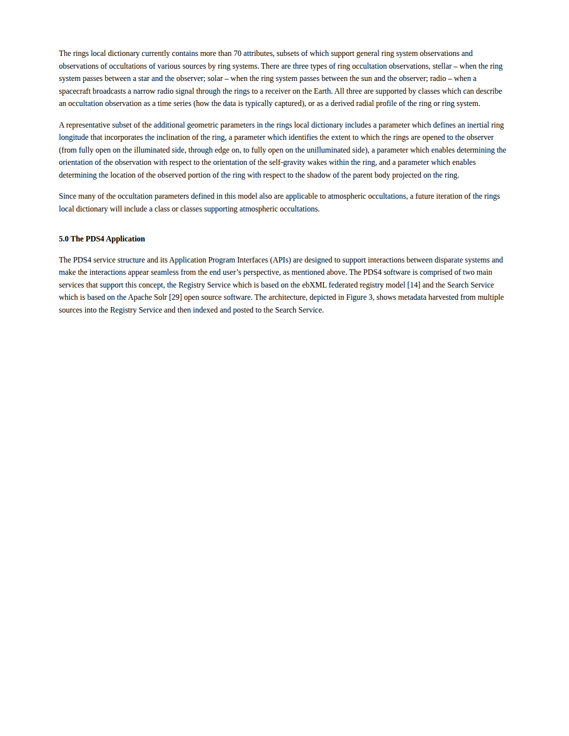The rings local dictionary currently contains more than 70 attributes, subsets of which support general ring system observations and observations of occultations of various sources by ring systems. There are three types of ring occultation observations, stellar – when the ring system passes between a star and the observer; solar – when the ring system passes between the sun and the observer; radio – when a spacecraft broadcasts a narrow radio signal through the rings to a receiver on the Earth. All three are supported by classes which can describe an occultation observation as a time series (how the data is typically captured), or as a derived radial profile of the ring or ring system.
A representative subset of the additional geometric parameters in the rings local dictionary includes a parameter which defines an inertial ring longitude that incorporates the inclination of the ring, a parameter which identifies the extent to which the rings are opened to the observer (from fully open on the illuminated side, through edge on, to fully open on the unilluminated side), a parameter which enables determining the orientation of the observation with respect to the orientation of the self-gravity wakes within the ring, and a parameter which enables determining the location of the observed portion of the ring with respect to the shadow of the parent body projected on the ring.
Since many of the occultation parameters defined in this model also are applicable to atmospheric occultations, a future iteration of the rings local dictionary will include a class or classes supporting atmospheric occultations.
5.0 The PDS4 Application
The PDS4 service structure and its Application Program Interfaces (APIs) are designed to support interactions between disparate systems and make the interactions appear seamless from the end user’s perspective, as mentioned above. The PDS4 software is comprised of two main services that support this concept, the Registry Service which is based on the ebXML federated registry model [14] and the Search Service which is based on the Apache Solr [29] open source software. The architecture, depicted in Figure 3, shows metadata harvested from multiple sources into the Registry Service and then indexed and posted to the Search Service.